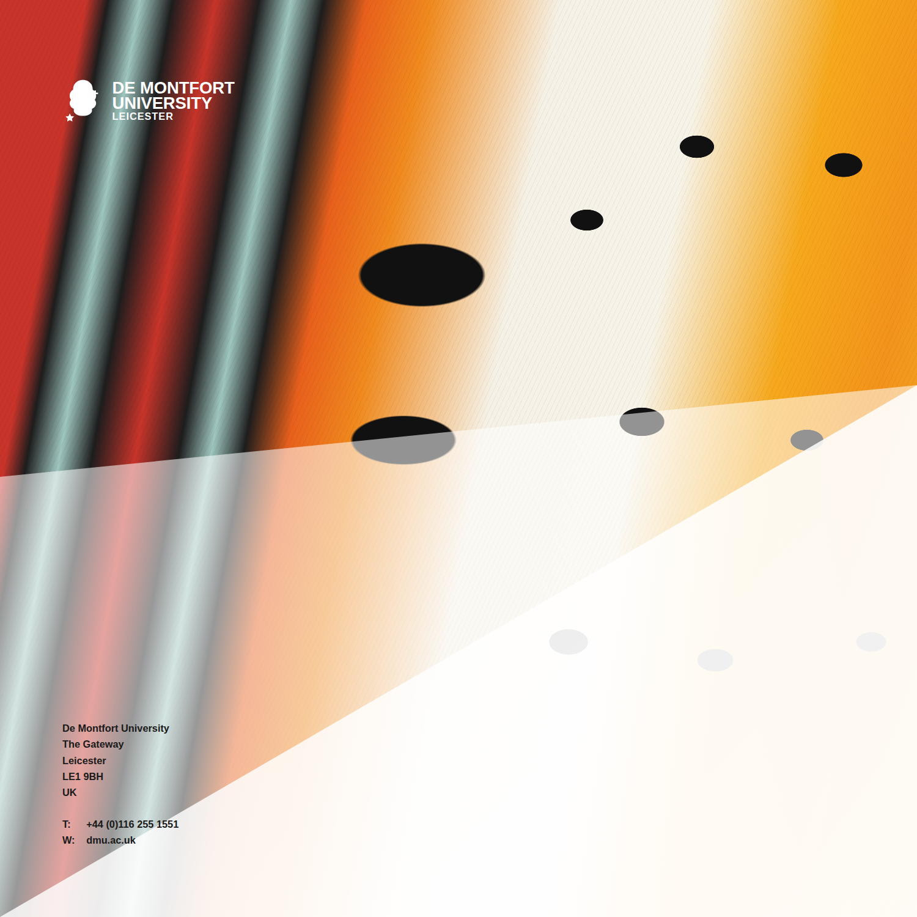De Montfort University Leicester
De Montfort University
The Gateway
Leicester
LE1 9BH
UK
T: +44 (0)116 255 1551
W: dmu.ac.uk